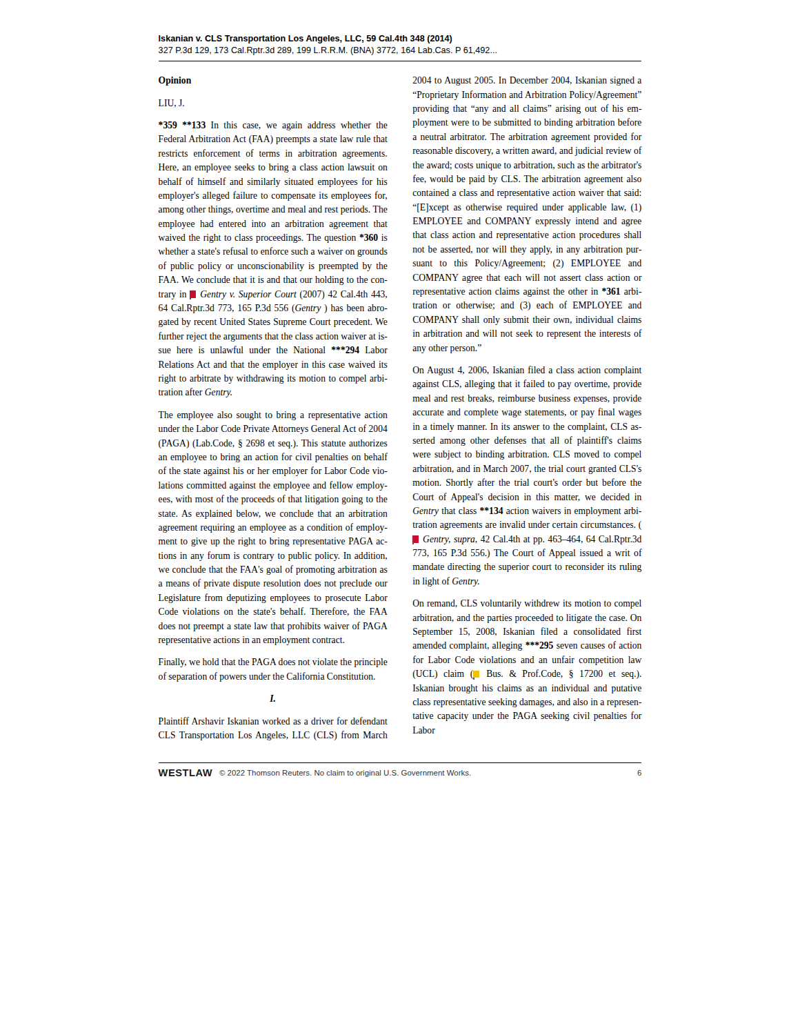Iskanian v. CLS Transportation Los Angeles, LLC, 59 Cal.4th 348 (2014)
327 P.3d 129, 173 Cal.Rptr.3d 289, 199 L.R.R.M. (BNA) 3772, 164 Lab.Cas. P 61,492...
Opinion
LIU, J.
*359 **133 In this case, we again address whether the Federal Arbitration Act (FAA) preempts a state law rule that restricts enforcement of terms in arbitration agreements. Here, an employee seeks to bring a class action lawsuit on behalf of himself and similarly situated employees for his employer's alleged failure to compensate its employees for, among other things, overtime and meal and rest periods. The employee had entered into an arbitration agreement that waived the right to class proceedings. The question *360 is whether a state's refusal to enforce such a waiver on grounds of public policy or unconscionability is preempted by the FAA. We conclude that it is and that our holding to the contrary in Gentry v. Superior Court (2007) 42 Cal.4th 443, 64 Cal.Rptr.3d 773, 165 P.3d 556 (Gentry ) has been abrogated by recent United States Supreme Court precedent. We further reject the arguments that the class action waiver at issue here is unlawful under the National ***294 Labor Relations Act and that the employer in this case waived its right to arbitrate by withdrawing its motion to compel arbitration after Gentry.
The employee also sought to bring a representative action under the Labor Code Private Attorneys General Act of 2004 (PAGA) (Lab.Code, § 2698 et seq.). This statute authorizes an employee to bring an action for civil penalties on behalf of the state against his or her employer for Labor Code violations committed against the employee and fellow employees, with most of the proceeds of that litigation going to the state. As explained below, we conclude that an arbitration agreement requiring an employee as a condition of employment to give up the right to bring representative PAGA actions in any forum is contrary to public policy. In addition, we conclude that the FAA's goal of promoting arbitration as a means of private dispute resolution does not preclude our Legislature from deputizing employees to prosecute Labor Code violations on the state's behalf. Therefore, the FAA does not preempt a state law that prohibits waiver of PAGA representative actions in an employment contract.
Finally, we hold that the PAGA does not violate the principle of separation of powers under the California Constitution.
I.
Plaintiff Arshavir Iskanian worked as a driver for defendant CLS Transportation Los Angeles, LLC (CLS) from March 2004 to August 2005. In December 2004, Iskanian signed a “Proprietary Information and Arbitration Policy/Agreement” providing that “any and all claims” arising out of his employment were to be submitted to binding arbitration before a neutral arbitrator. The arbitration agreement provided for reasonable discovery, a written award, and judicial review of the award; costs unique to arbitration, such as the arbitrator's fee, would be paid by CLS. The arbitration agreement also contained a class and representative action waiver that said: “[E]xcept as otherwise required under applicable law, (1) EMPLOYEE and COMPANY expressly intend and agree that class action and representative action procedures shall not be asserted, nor will they apply, in any arbitration pursuant to this Policy/Agreement; (2) EMPLOYEE and COMPANY agree that each will not assert class action or representative action claims against the other in *361 arbitration or otherwise; and (3) each of EMPLOYEE and COMPANY shall only submit their own, individual claims in arbitration and will not seek to represent the interests of any other person.”
On August 4, 2006, Iskanian filed a class action complaint against CLS, alleging that it failed to pay overtime, provide meal and rest breaks, reimburse business expenses, provide accurate and complete wage statements, or pay final wages in a timely manner. In its answer to the complaint, CLS asserted among other defenses that all of plaintiff's claims were subject to binding arbitration. CLS moved to compel arbitration, and in March 2007, the trial court granted CLS's motion. Shortly after the trial court's order but before the Court of Appeal's decision in this matter, we decided in Gentry that class **134 action waivers in employment arbitration agreements are invalid under certain circumstances. ( Gentry, supra, 42 Cal.4th at pp. 463–464, 64 Cal.Rptr.3d 773, 165 P.3d 556.) The Court of Appeal issued a writ of mandate directing the superior court to reconsider its ruling in light of Gentry.
On remand, CLS voluntarily withdrew its motion to compel arbitration, and the parties proceeded to litigate the case. On September 15, 2008, Iskanian filed a consolidated first amended complaint, alleging ***295 seven causes of action for Labor Code violations and an unfair competition law (UCL) claim ( Bus. & Prof.Code, § 17200 et seq.). Iskanian brought his claims as an individual and putative class representative seeking damages, and also in a representative capacity under the PAGA seeking civil penalties for Labor
WESTLAW
© 2022 Thomson Reuters. No claim to original U.S. Government Works.
6